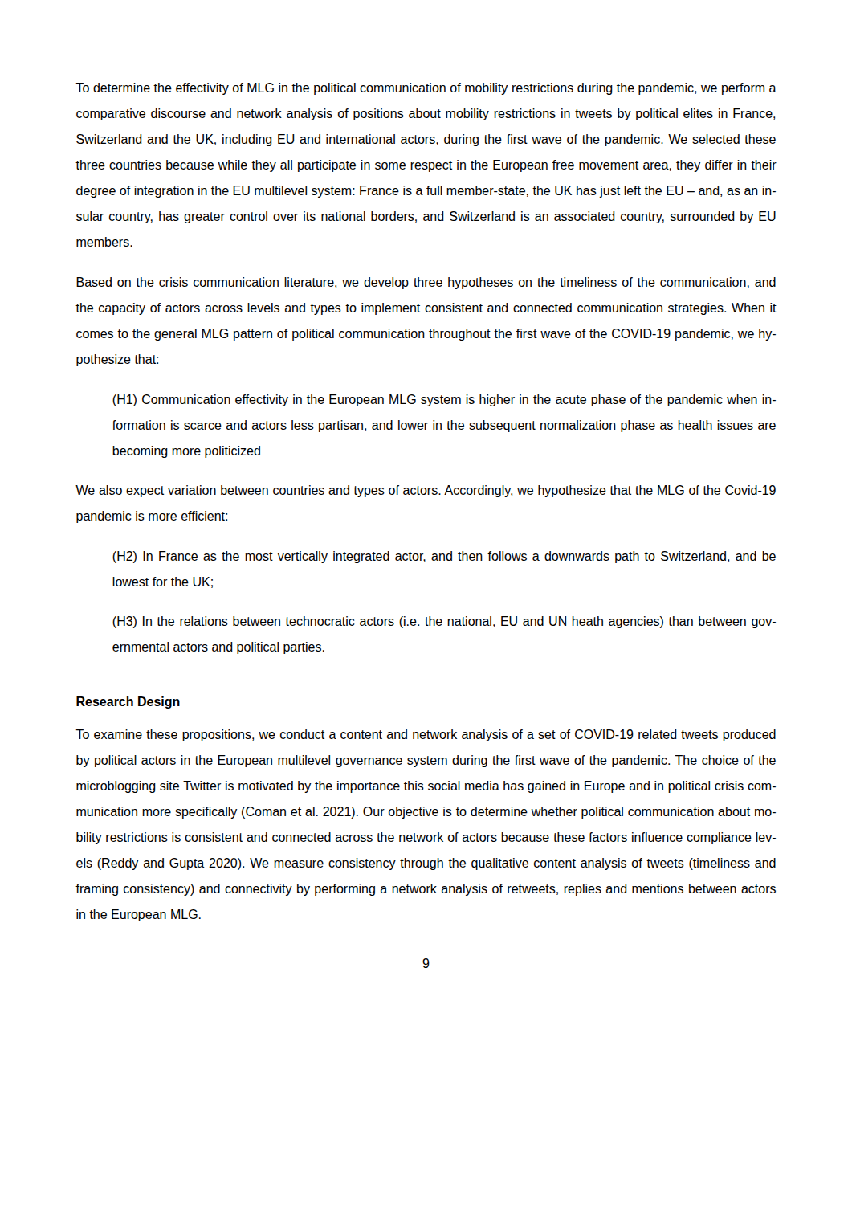To determine the effectivity of MLG in the political communication of mobility restrictions during the pandemic, we perform a comparative discourse and network analysis of positions about mobility restrictions in tweets by political elites in France, Switzerland and the UK, including EU and international actors, during the first wave of the pandemic. We selected these three countries because while they all participate in some respect in the European free movement area, they differ in their degree of integration in the EU multilevel system: France is a full member-state, the UK has just left the EU – and, as an insular country, has greater control over its national borders, and Switzerland is an associated country, surrounded by EU members.
Based on the crisis communication literature, we develop three hypotheses on the timeliness of the communication, and the capacity of actors across levels and types to implement consistent and connected communication strategies. When it comes to the general MLG pattern of political communication throughout the first wave of the COVID-19 pandemic, we hypothesize that:
(H1) Communication effectivity in the European MLG system is higher in the acute phase of the pandemic when information is scarce and actors less partisan, and lower in the subsequent normalization phase as health issues are becoming more politicized
We also expect variation between countries and types of actors. Accordingly, we hypothesize that the MLG of the Covid-19 pandemic is more efficient:
(H2) In France as the most vertically integrated actor, and then follows a downwards path to Switzerland, and be lowest for the UK;
(H3) In the relations between technocratic actors (i.e. the national, EU and UN heath agencies) than between governmental actors and political parties.
Research Design
To examine these propositions, we conduct a content and network analysis of a set of COVID-19 related tweets produced by political actors in the European multilevel governance system during the first wave of the pandemic. The choice of the microblogging site Twitter is motivated by the importance this social media has gained in Europe and in political crisis communication more specifically (Coman et al. 2021). Our objective is to determine whether political communication about mobility restrictions is consistent and connected across the network of actors because these factors influence compliance levels (Reddy and Gupta 2020). We measure consistency through the qualitative content analysis of tweets (timeliness and framing consistency) and connectivity by performing a network analysis of retweets, replies and mentions between actors in the European MLG.
9